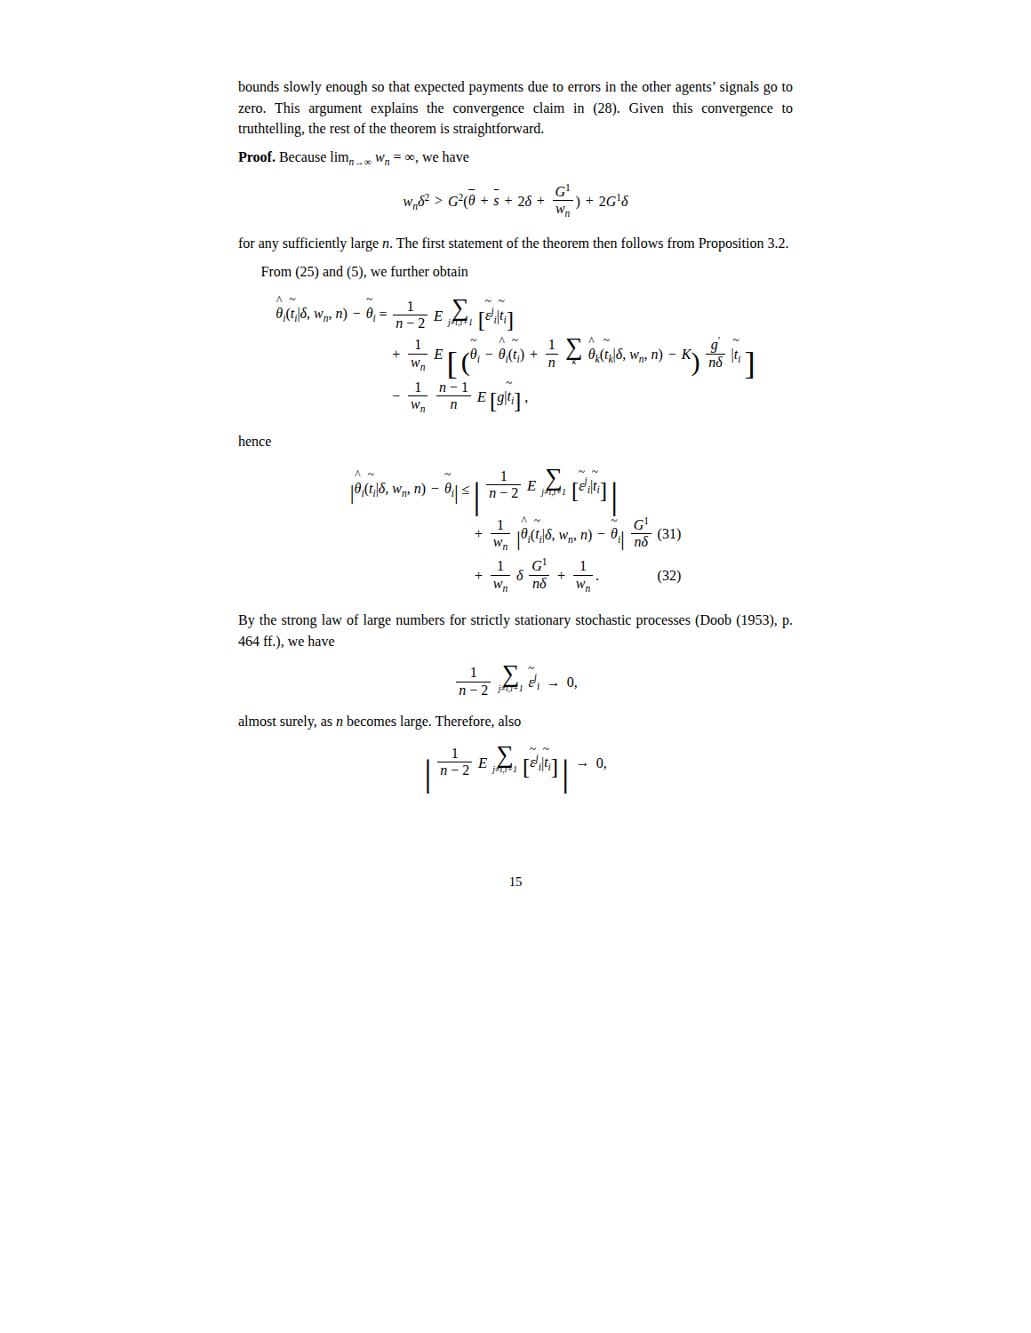bounds slowly enough so that expected payments due to errors in the other agents’ signals go to zero. This argument explains the convergence claim in (28). Given this convergence to truthtelling, the rest of the theorem is straightforward.
Proof. Because limn→∞ wn = ∞, we have
wnδ 2 > G 2(θ + s + 2δ + G 1 wn) + 2G 1 δ
for any sufficiently large n. The first statement of the theorem then follows from Proposition 3.2.
From (25) and (5), we further obtain
| ^ θ i ( ~ t i / δ , w n , n ) − ~ θ i | = | 1 n − 2 E ∑ j≠i,i+1 [ ~ ε j i / ~ t i ] |
| | | + 1 w n E [ ( ~ θ i − ^ θ i ( ~ t i ) + 1 n ∑ k ^ θ k ( ~ t k / δ , w n , n ) − K ) g ′ nδ / ~ t i ] |
| | | − 1 w n n − 1 n E [ g / ~ t i ] , |
hence
| / ^ θ i ( ~ t i / δ , w n , n ) − ~ θ i / | ≤ | / 1 n − 2 E ∑ j≠i,i+1 [ ~ ε j i / ~ t i ] / | |
| | | + 1 w n / ^ θ i ( ~ t i / δ , w n , n ) − ~ θ i / G 1 nδ | (31) |
| | | + 1 w n δ G 1 nδ + 1 w n . | (32) |
By the strong law of large numbers for strictly stationary stochastic processes (Doob (1953), p. 464 ff.), we have
1 n − 2 ∑j≠i,i+1 ~ε ji → 0,
almost surely, as n becomes large. Therefore, also
| 1 n − 2 E ∑j≠i,i+1 [~ε ji|~t i] | → 0,
15